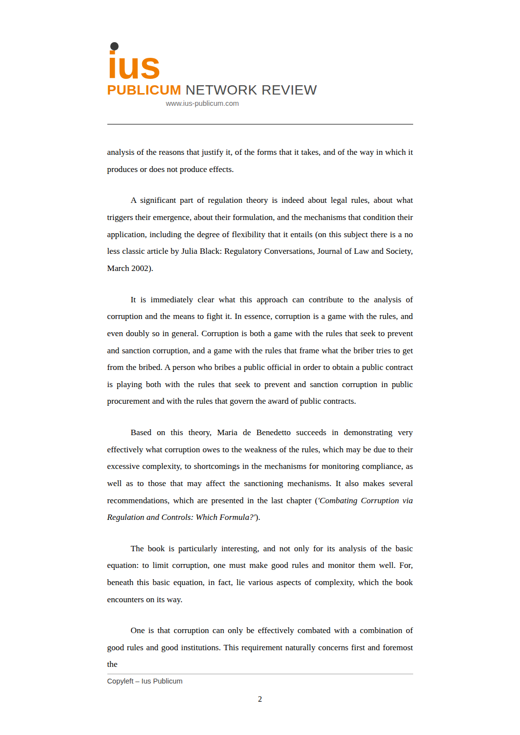ius
PUBLICUM NETWORK REVIEW
www.ius-publicum.com
analysis of the reasons that justify it, of the forms that it takes, and of the way in which it produces or does not produce effects.
A significant part of regulation theory is indeed about legal rules, about what triggers their emergence, about their formulation, and the mechanisms that condition their application, including the degree of flexibility that it entails (on this subject there is a no less classic article by Julia Black: Regulatory Conversations, Journal of Law and Society, March 2002).
It is immediately clear what this approach can contribute to the analysis of corruption and the means to fight it. In essence, corruption is a game with the rules, and even doubly so in general. Corruption is both a game with the rules that seek to prevent and sanction corruption, and a game with the rules that frame what the briber tries to get from the bribed. A person who bribes a public official in order to obtain a public contract is playing both with the rules that seek to prevent and sanction corruption in public procurement and with the rules that govern the award of public contracts.
Based on this theory, Maria de Benedetto succeeds in demonstrating very effectively what corruption owes to the weakness of the rules, which may be due to their excessive complexity, to shortcomings in the mechanisms for monitoring compliance, as well as to those that may affect the sanctioning mechanisms. It also makes several recommendations, which are presented in the last chapter ('Combating Corruption via Regulation and Controls: Which Formula?').
The book is particularly interesting, and not only for its analysis of the basic equation: to limit corruption, one must make good rules and monitor them well. For, beneath this basic equation, in fact, lie various aspects of complexity, which the book encounters on its way.
One is that corruption can only be effectively combated with a combination of good rules and good institutions. This requirement naturally concerns first and foremost the
Copyleft – Ius Publicum
2